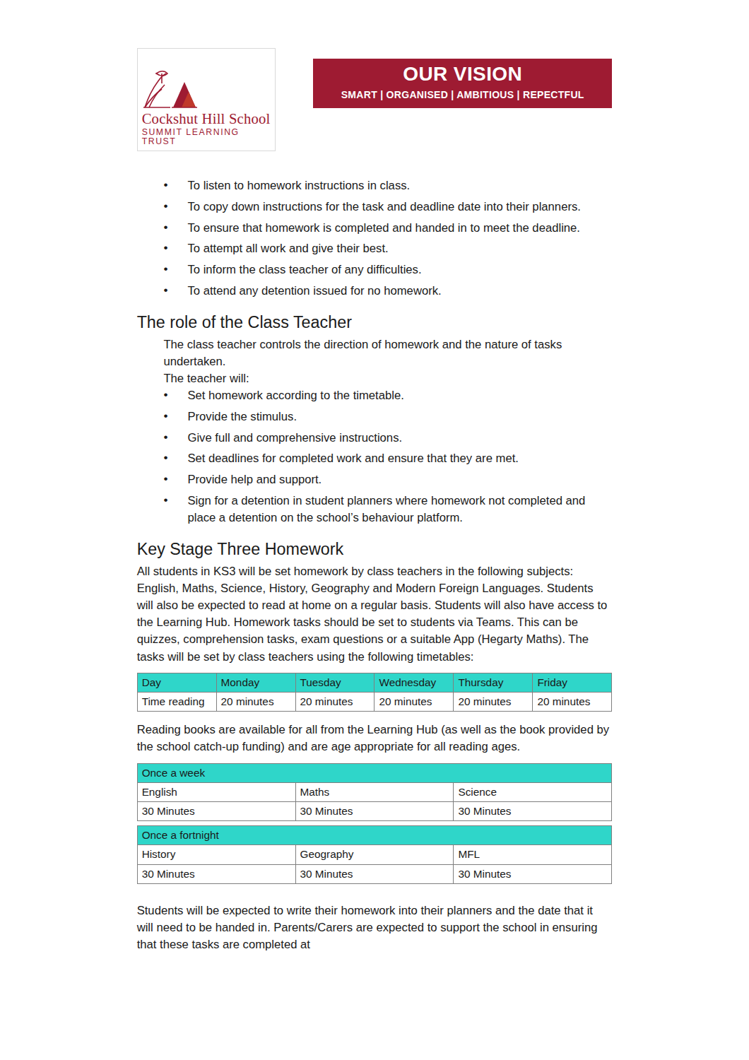Cockshut Hill School
Summit Learning Trust
OUR VISION
SMART | ORGANISED | AMBITIOUS | REPECTFUL
To listen to homework instructions in class.
To copy down instructions for the task and deadline date into their planners.
To ensure that homework is completed and handed in to meet the deadline.
To attempt all work and give their best.
To inform the class teacher of any difficulties.
To attend any detention issued for no homework.
The role of the Class Teacher
The class teacher controls the direction of homework and the nature of tasks undertaken.
The teacher will:
Set homework according to the timetable.
Provide the stimulus.
Give full and comprehensive instructions.
Set deadlines for completed work and ensure that they are met.
Provide help and support.
Sign for a detention in student planners where homework not completed and place a detention on the school’s behaviour platform.
Key Stage Three Homework
All students in KS3 will be set homework by class teachers in the following subjects: English, Maths, Science, History, Geography and Modern Foreign Languages. Students will also be expected to read at home on a regular basis. Students will also have access to the Learning Hub. Homework tasks should be set to students via Teams. This can be quizzes, comprehension tasks, exam questions or a suitable App (Hegarty Maths). The tasks will be set by class teachers using the following timetables:
| Day | Monday | Tuesday | Wednesday | Thursday | Friday |
| Time reading | 20 minutes | 20 minutes | 20 minutes | 20 minutes | 20 minutes |
Reading books are available for all from the Learning Hub (as well as the book provided by the school catch-up funding) and are age appropriate for all reading ages.
| Once a week |
| English | Maths | Science |
| 30 Minutes | 30 Minutes | 30 Minutes |
| Once a fortnight |
| History | Geography | MFL |
| 30 Minutes | 30 Minutes | 30 Minutes |
Students will be expected to write their homework into their planners and the date that it will need to be handed in. Parents/Carers are expected to support the school in ensuring that these tasks are completed at